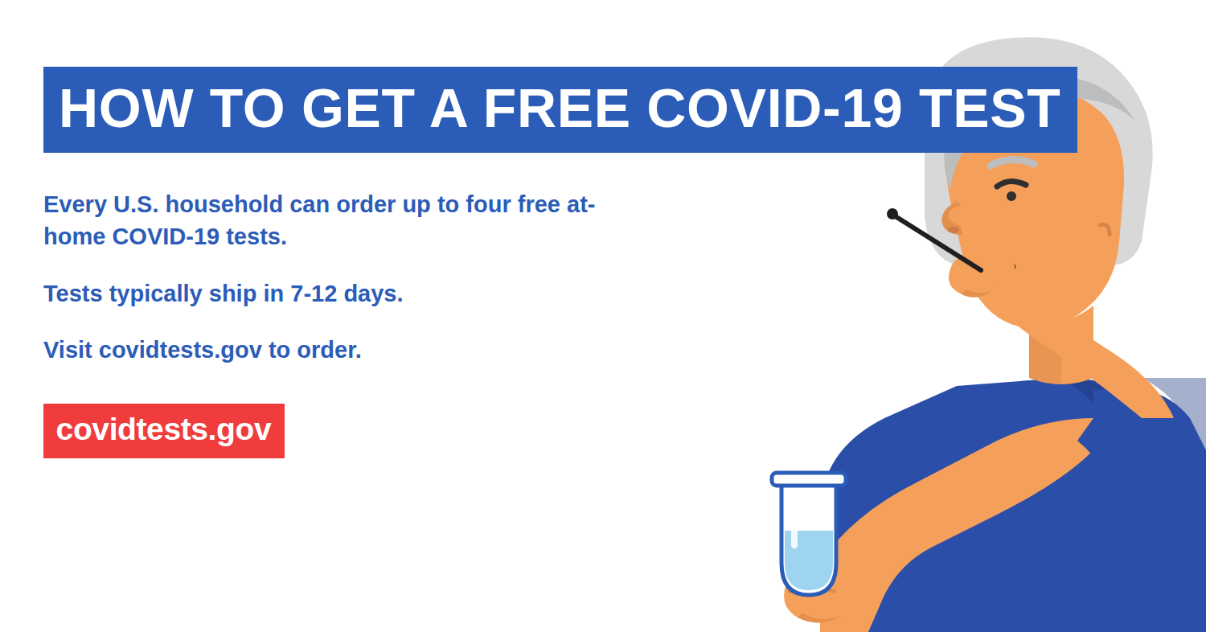How to Get a Free COVID-19 Test
Every U.S. household can order up to four free at-home COVID-19 tests.
Tests typically ship in 7-12 days.
Visit covidtests.gov to order.
covidtests.gov